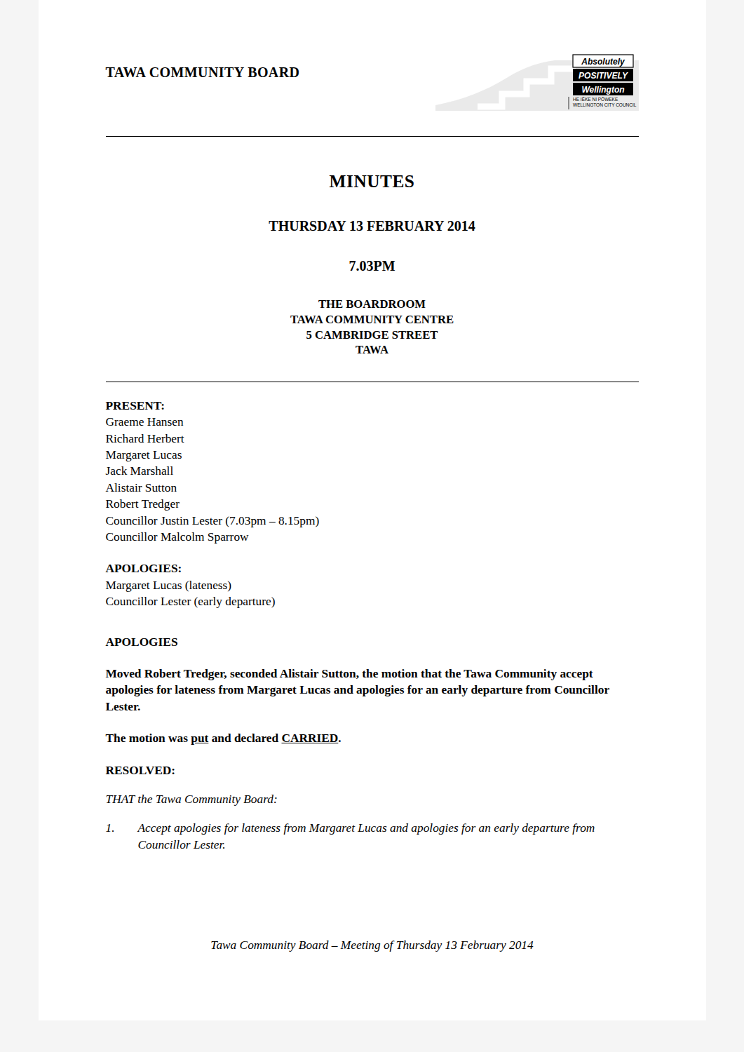TAWA COMMUNITY BOARD
Absolutely POSITIVELY Wellington HE IĒKE NI PŌWEKE WELLINGTON CITY COUNCIL
MINUTES
THURSDAY 13 FEBRUARY 2014
7.03PM
THE BOARDROOM
TAWA COMMUNITY CENTRE
5 CAMBRIDGE STREET
TAWA
PRESENT:
Graeme Hansen
Richard Herbert
Margaret Lucas
Jack Marshall
Alistair Sutton
Robert Tredger
Councillor Justin Lester (7.03pm – 8.15pm)
Councillor Malcolm Sparrow
APOLOGIES:
Margaret Lucas (lateness)
Councillor Lester (early departure)
APOLOGIES
Moved Robert Tredger, seconded Alistair Sutton, the motion that the Tawa Community accept apologies for lateness from Margaret Lucas and apologies for an early departure from Councillor Lester.
The motion was put and declared CARRIED.
RESOLVED:
THAT the Tawa Community Board:
1. Accept apologies for lateness from Margaret Lucas and apologies for an early departure from Councillor Lester.
Tawa Community Board – Meeting of Thursday 13 February 2014